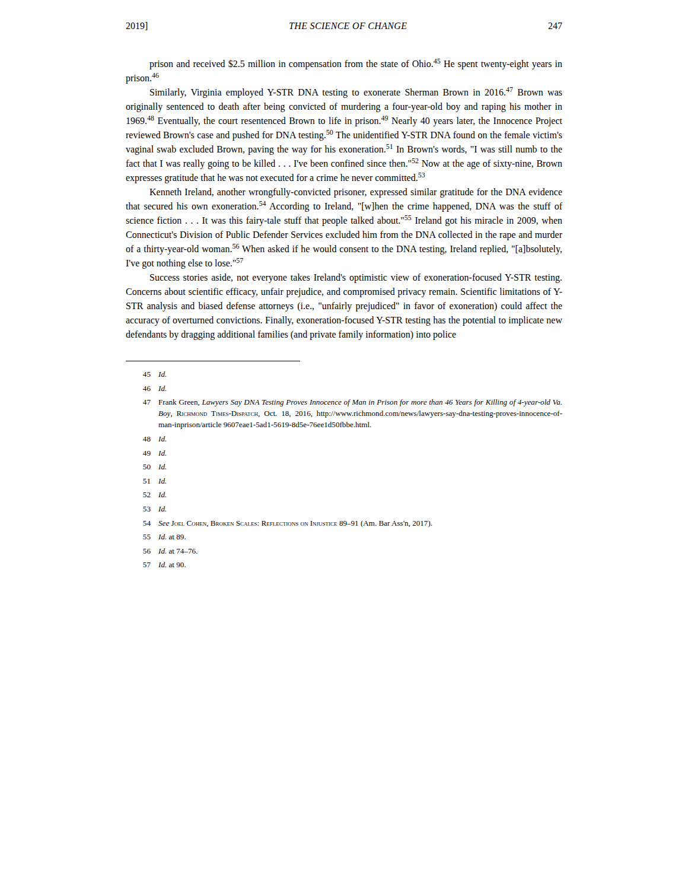2019] THE SCIENCE OF CHANGE 247
prison and received $2.5 million in compensation from the state of Ohio.45 He spent twenty-eight years in prison.46
Similarly, Virginia employed Y-STR DNA testing to exonerate Sherman Brown in 2016.47 Brown was originally sentenced to death after being convicted of murdering a four-year-old boy and raping his mother in 1969.48 Eventually, the court resentenced Brown to life in prison.49 Nearly 40 years later, the Innocence Project reviewed Brown's case and pushed for DNA testing.50 The unidentified Y-STR DNA found on the female victim's vaginal swab excluded Brown, paving the way for his exoneration.51 In Brown's words, "I was still numb to the fact that I was really going to be killed . . . I've been confined since then."52 Now at the age of sixty-nine, Brown expresses gratitude that he was not executed for a crime he never committed.53
Kenneth Ireland, another wrongfully-convicted prisoner, expressed similar gratitude for the DNA evidence that secured his own exoneration.54 According to Ireland, "[w]hen the crime happened, DNA was the stuff of science fiction . . . It was this fairy-tale stuff that people talked about."55 Ireland got his miracle in 2009, when Connecticut's Division of Public Defender Services excluded him from the DNA collected in the rape and murder of a thirty-year-old woman.56 When asked if he would consent to the DNA testing, Ireland replied, "[a]bsolutely, I've got nothing else to lose."57
Success stories aside, not everyone takes Ireland's optimistic view of exoneration-focused Y-STR testing. Concerns about scientific efficacy, unfair prejudice, and compromised privacy remain. Scientific limitations of Y-STR analysis and biased defense attorneys (i.e., "unfairly prejudiced" in favor of exoneration) could affect the accuracy of overturned convictions. Finally, exoneration-focused Y-STR testing has the potential to implicate new defendants by dragging additional families (and private family information) into police
45 Id.
46 Id.
47 Frank Green, Lawyers Say DNA Testing Proves Innocence of Man in Prison for more than 46 Years for Killing of 4-year-old Va. Boy, Richmond Times-Dispatch, Oct. 18, 2016, http://www.richmond.com/news/lawyers-say-dna-testing-proves-innocence-of-man-inprison/article 9607eae1-5ad1-5619-8d5e-76ee1d50fbbe.html.
48 Id.
49 Id.
50 Id.
51 Id.
52 Id.
53 Id.
54 See Joel Cohen, Broken Scales: Reflections on Injustice 89–91 (Am. Bar Ass'n, 2017).
55 Id. at 89.
56 Id. at 74–76.
57 Id. at 90.